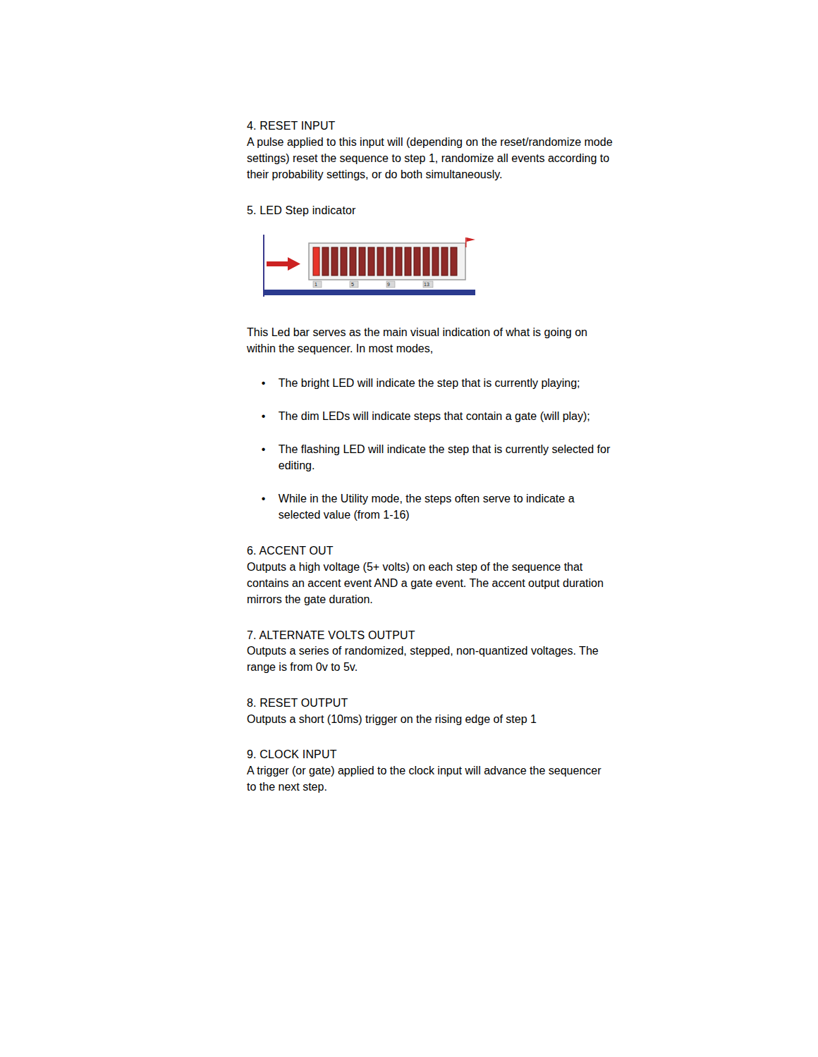4. RESET INPUT
A pulse applied to this input will (depending on the reset/randomize mode settings) reset the sequence to step 1, randomize all events according to their probability settings, or do both simultaneously.
5. LED Step indicator
1 5 9 13
This Led bar serves as the main visual indication of what is going on within the sequencer. In most modes,
The bright LED will indicate the step that is currently playing;
The dim LEDs will indicate steps that contain a gate (will play);
The flashing LED will indicate the step that is currently selected for editing.
While in the Utility mode, the steps often serve to indicate a selected value (from 1-16)
6. ACCENT OUT
Outputs a high voltage (5+ volts) on each step of the sequence that contains an accent event AND a gate event. The accent output duration mirrors the gate duration.
7. ALTERNATE VOLTS OUTPUT
Outputs a series of randomized, stepped, non-quantized voltages. The range is from 0v to 5v.
8. RESET OUTPUT
Outputs a short (10ms) trigger on the rising edge of step 1
9. CLOCK INPUT
A trigger (or gate) applied to the clock input will advance the sequencer to the next step.